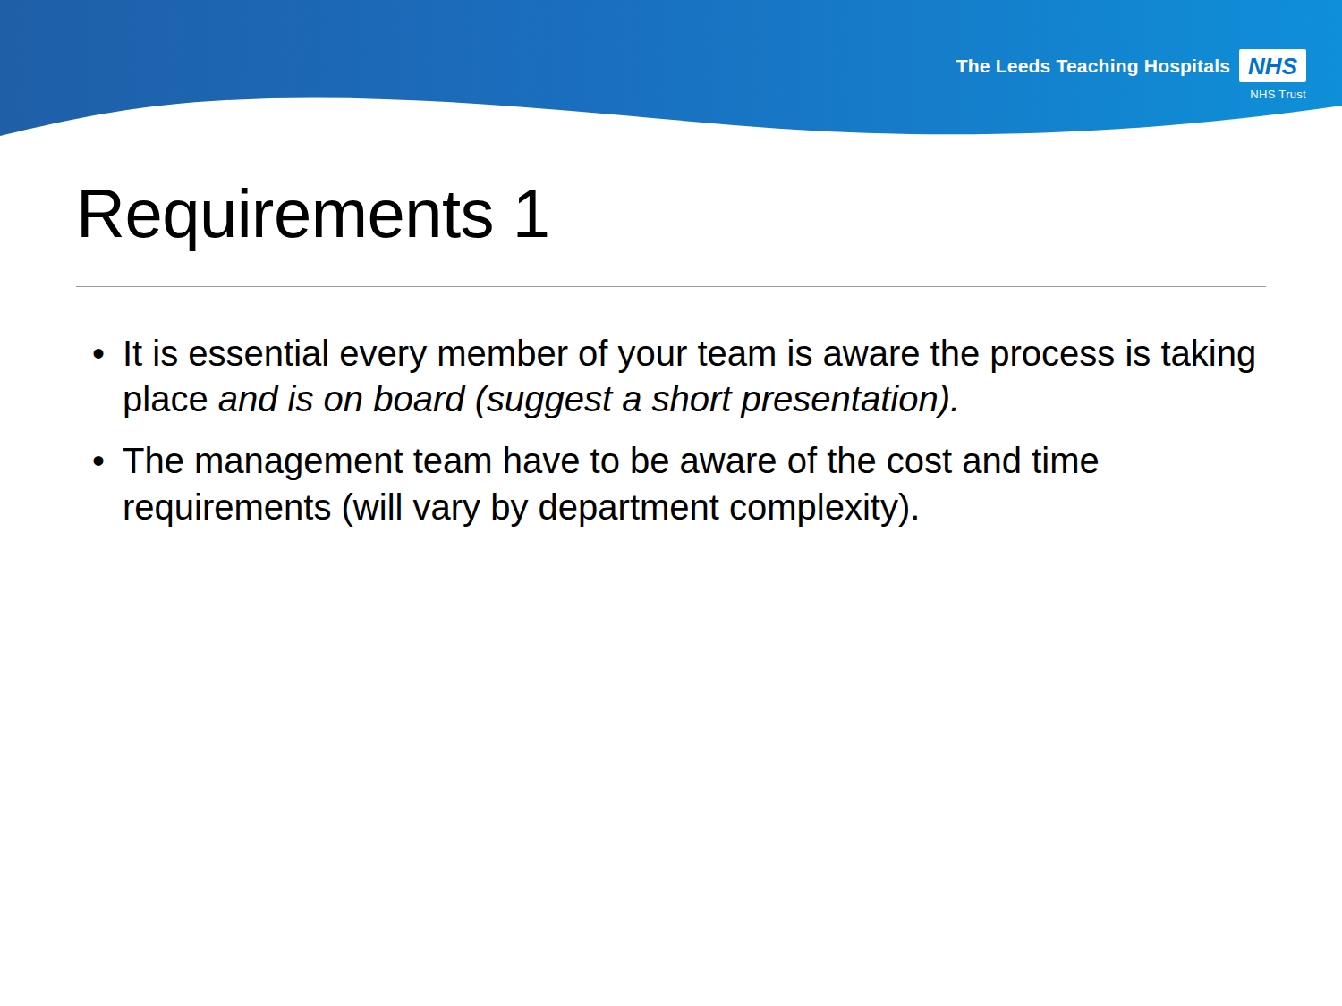The Leeds Teaching Hospitals NHS NHS Trust
Requirements 1
It is essential every member of your team is aware the process is taking place and is on board (suggest a short presentation).
The management team have to be aware of the cost and time requirements (will vary by department complexity).